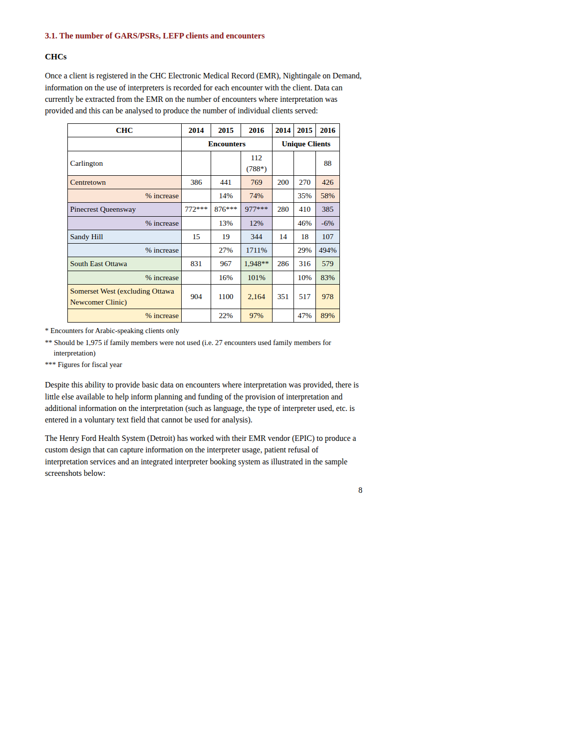3.1. The number of GARS/PSRs, LEFP clients and encounters
CHCs
Once a client is registered in the CHC Electronic Medical Record (EMR), Nightingale on Demand, information on the use of interpreters is recorded for each encounter with the client. Data can currently be extracted from the EMR on the number of encounters where interpretation was provided and this can be analysed to produce the number of individual clients served:
| CHC | 2014 | 2015 | 2016 | 2014 | 2015 | 2016 |
| --- | --- | --- | --- | --- | --- | --- |
| | Encounters | Unique Clients |
| Carlington | | | 112 (788*) | | | 88 |
| Centretown | 386 | 441 | 769 | 200 | 270 | 426 |
| % increase | | 14% | 74% | | 35% | 58% |
| Pinecrest Queensway | 772*** | 876*** | 977*** | 280 | 410 | 385 |
| % increase | | 13% | 12% | | 46% | -6% |
| Sandy Hill | 15 | 19 | 344 | 14 | 18 | 107 |
| % increase | | 27% | 1711% | | 29% | 494% |
| South East Ottawa | 831 | 967 | 1,948** | 286 | 316 | 579 |
| % increase | | 16% | 101% | | 10% | 83% |
| Somerset West (excluding Ottawa Newcomer Clinic) | 904 | 1100 | 2,164 | 351 | 517 | 978 |
| % increase | | 22% | 97% | | 47% | 89% |
* Encounters for Arabic-speaking clients only
** Should be 1,975 if family members were not used (i.e. 27 encounters used family members for interpretation)
*** Figures for fiscal year
Despite this ability to provide basic data on encounters where interpretation was provided, there is little else available to help inform planning and funding of the provision of interpretation and additional information on the interpretation (such as language, the type of interpreter used, etc. is entered in a voluntary text field that cannot be used for analysis).
The Henry Ford Health System (Detroit) has worked with their EMR vendor (EPIC) to produce a custom design that can capture information on the interpreter usage, patient refusal of interpretation services and an integrated interpreter booking system as illustrated in the sample screenshots below:
8